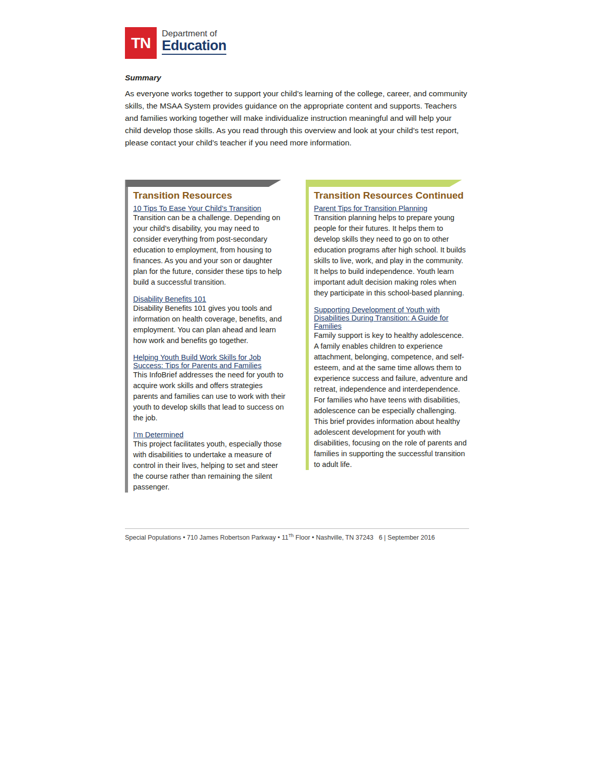TN
Department of
Education
Summary
As everyone works together to support your child’s learning of the college, career, and community skills, the MSAA System provides guidance on the appropriate content and supports. Teachers and families working together will make individualize instruction meaningful and will help your child develop those skills. As you read through this overview and look at your child’s test report, please contact your child’s teacher if you need more information.
Transition Resources
10 Tips To Ease Your Child’s Transition
Transition can be a challenge. Depending on your child’s disability, you may need to consider everything from post-secondary education to employment, from housing to finances. As you and your son or daughter plan for the future, consider these tips to help build a successful transition.
Disability Benefits 101
Disability Benefits 101 gives you tools and information on health coverage, benefits, and employment. You can plan ahead and learn how work and benefits go together.
Helping Youth Build Work Skills for Job Success: Tips for Parents and Families
This InfoBrief addresses the need for youth to acquire work skills and offers strategies parents and families can use to work with their youth to develop skills that lead to success on the job.
I’m Determined
This project facilitates youth, especially those with disabilities to undertake a measure of control in their lives, helping to set and steer the course rather than remaining the silent passenger.
Transition Resources Continued
Parent Tips for Transition Planning
Transition planning helps to prepare young people for their futures. It helps them to develop skills they need to go on to other education programs after high school. It builds skills to live, work, and play in the community. It helps to build independence. Youth learn important adult decision making roles when they participate in this school-based planning.
Supporting Development of Youth with Disabilities During Transition: A Guide for Families
Family support is key to healthy adolescence. A family enables children to experience attachment, belonging, competence, and self-esteem, and at the same time allows them to experience success and failure, adventure and retreat, independence and interdependence. For families who have teens with disabilities, adolescence can be especially challenging. This brief provides information about healthy adolescent development for youth with disabilities, focusing on the role of parents and families in supporting the successful transition to adult life.
Special Populations • 710 James Robertson Parkway • 11Th Floor • Nashville, TN 37243 6 | September 2016